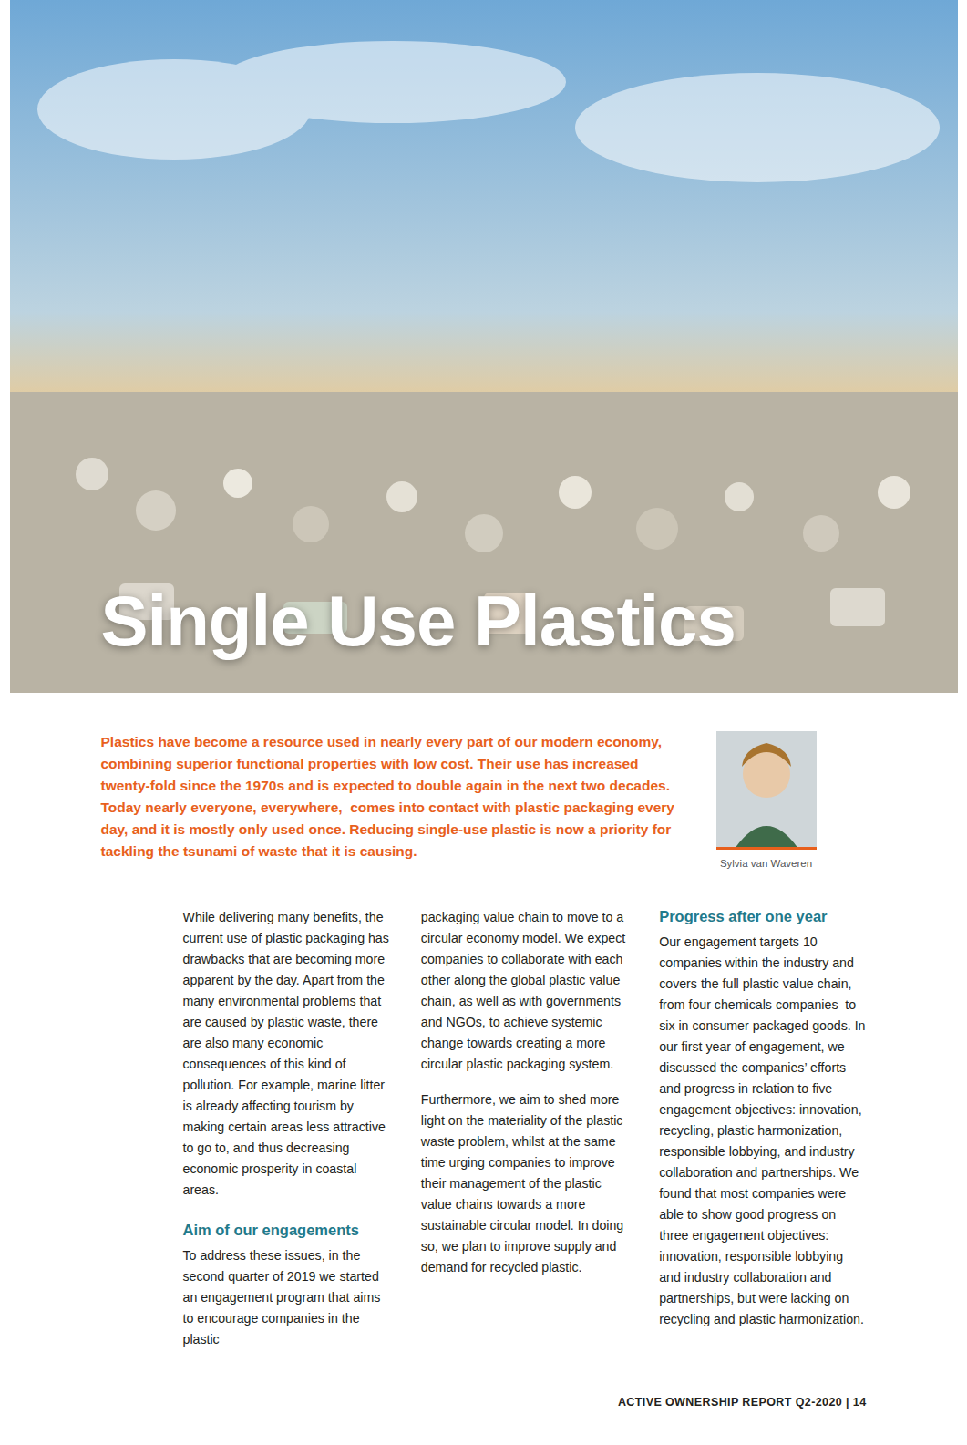Single Use Plastics
Plastics have become a resource used in nearly every part of our modern economy, combining superior functional properties with low cost. Their use has increased twenty-fold since the 1970s and is expected to double again in the next two decades. Today nearly everyone, everywhere, comes into contact with plastic packaging every day, and it is mostly only used once. Reducing single-use plastic is now a priority for tackling the tsunami of waste that it is causing.
Sylvia van Waveren
While delivering many benefits, the current use of plastic packaging has drawbacks that are becoming more apparent by the day. Apart from the many environmental problems that are caused by plastic waste, there are also many economic consequences of this kind of pollution. For example, marine litter is already affecting tourism by making certain areas less attractive to go to, and thus decreasing economic prosperity in coastal areas.
Aim of our engagements
To address these issues, in the second quarter of 2019 we started an engagement program that aims to encourage companies in the plastic
packaging value chain to move to a circular economy model. We expect companies to collaborate with each other along the global plastic value chain, as well as with governments and NGOs, to achieve systemic change towards creating a more circular plastic packaging system.
Furthermore, we aim to shed more light on the materiality of the plastic waste problem, whilst at the same time urging companies to improve their management of the plastic value chains towards a more sustainable circular model. In doing so, we plan to improve supply and demand for recycled plastic.
Progress after one year
Our engagement targets 10 companies within the industry and covers the full plastic value chain, from four chemicals companies to six in consumer packaged goods. In our first year of engagement, we discussed the companies’ efforts and progress in relation to five engagement objectives: innovation, recycling, plastic harmonization, responsible lobbying, and industry collaboration and partnerships. We found that most companies were able to show good progress on three engagement objectives: innovation, responsible lobbying and industry collaboration and partnerships, but were lacking on recycling and plastic harmonization.
ACTIVE OWNERSHIP REPORT Q2-2020 | 14